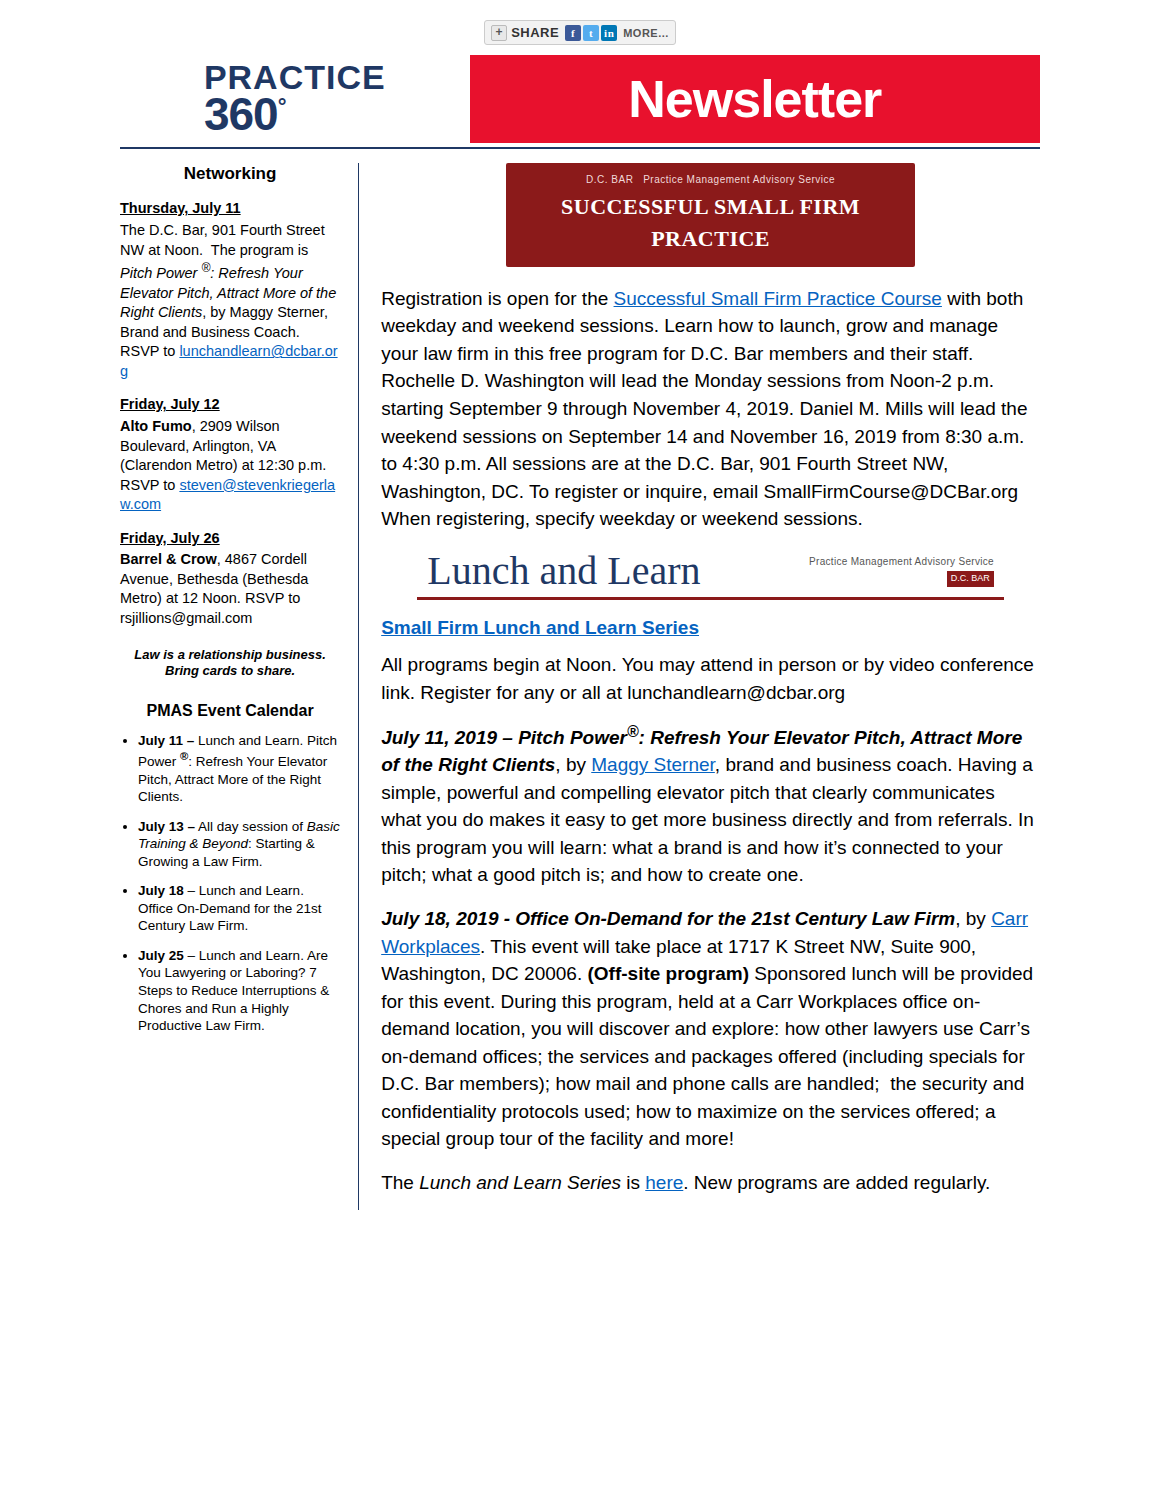+SHARE ftin MORE...
PRACTICE 360°
Newsletter
Networking
Thursday, July 11
The D.C. Bar, 901 Fourth Street NW at Noon. The program is Pitch Power ®: Refresh Your Elevator Pitch, Attract More of the Right Clients, by Maggy Sterner, Brand and Business Coach. RSVP to lunchandlearn@dcbar.org
Friday, July 12
Alto Fumo, 2909 Wilson Boulevard, Arlington, VA (Clarendon Metro) at 12:30 p.m. RSVP to steven@stevenkriegerlaw.com
Friday, July 26
Barrel & Crow, 4867 Cordell Avenue, Bethesda (Bethesda Metro) at 12 Noon. RSVP to rsjillions@gmail.com
Law is a relationship business. Bring cards to share.
PMAS Event Calendar
July 11 – Lunch and Learn. Pitch Power ®: Refresh Your Elevator Pitch, Attract More of the Right Clients.
July 13 – All day session of Basic Training & Beyond: Starting & Growing a Law Firm.
July 18 – Lunch and Learn. Office On-Demand for the 21st Century Law Firm.
July 25 – Lunch and Learn. Are You Lawyering or Laboring? 7 Steps to Reduce Interruptions & Chores and Run a Highly Productive Law Firm.
D.C. BAR Practice Management Advisory Service
SUCCESSFUL SMALL FIRM PRACTICE
Registration is open for the Successful Small Firm Practice Course with both weekday and weekend sessions. Learn how to launch, grow and manage your law firm in this free program for D.C. Bar members and their staff. Rochelle D. Washington will lead the Monday sessions from Noon-2 p.m. starting September 9 through November 4, 2019. Daniel M. Mills will lead the weekend sessions on September 14 and November 16, 2019 from 8:30 a.m. to 4:30 p.m. All sessions are at the D.C. Bar, 901 Fourth Street NW, Washington, DC. To register or inquire, email SmallFirmCourse@DCBar.org When registering, specify weekday or weekend sessions.
Lunch and Learn
Practice Management Advisory Service D.C. BAR
Small Firm Lunch and Learn Series
All programs begin at Noon. You may attend in person or by video conference link. Register for any or all at lunchandlearn@dcbar.org
July 11, 2019 – Pitch Power®: Refresh Your Elevator Pitch, Attract More of the Right Clients, by Maggy Sterner, brand and business coach. Having a simple, powerful and compelling elevator pitch that clearly communicates what you do makes it easy to get more business directly and from referrals. In this program you will learn: what a brand is and how it’s connected to your pitch; what a good pitch is; and how to create one.
July 18, 2019 - Office On-Demand for the 21st Century Law Firm, by Carr Workplaces. This event will take place at 1717 K Street NW, Suite 900, Washington, DC 20006. (Off-site program) Sponsored lunch will be provided for this event. During this program, held at a Carr Workplaces office on-demand location, you will discover and explore: how other lawyers use Carr’s on-demand offices; the services and packages offered (including specials for D.C. Bar members); how mail and phone calls are handled; the security and confidentiality protocols used; how to maximize on the services offered; a special group tour of the facility and more!
The Lunch and Learn Series is here. New programs are added regularly.